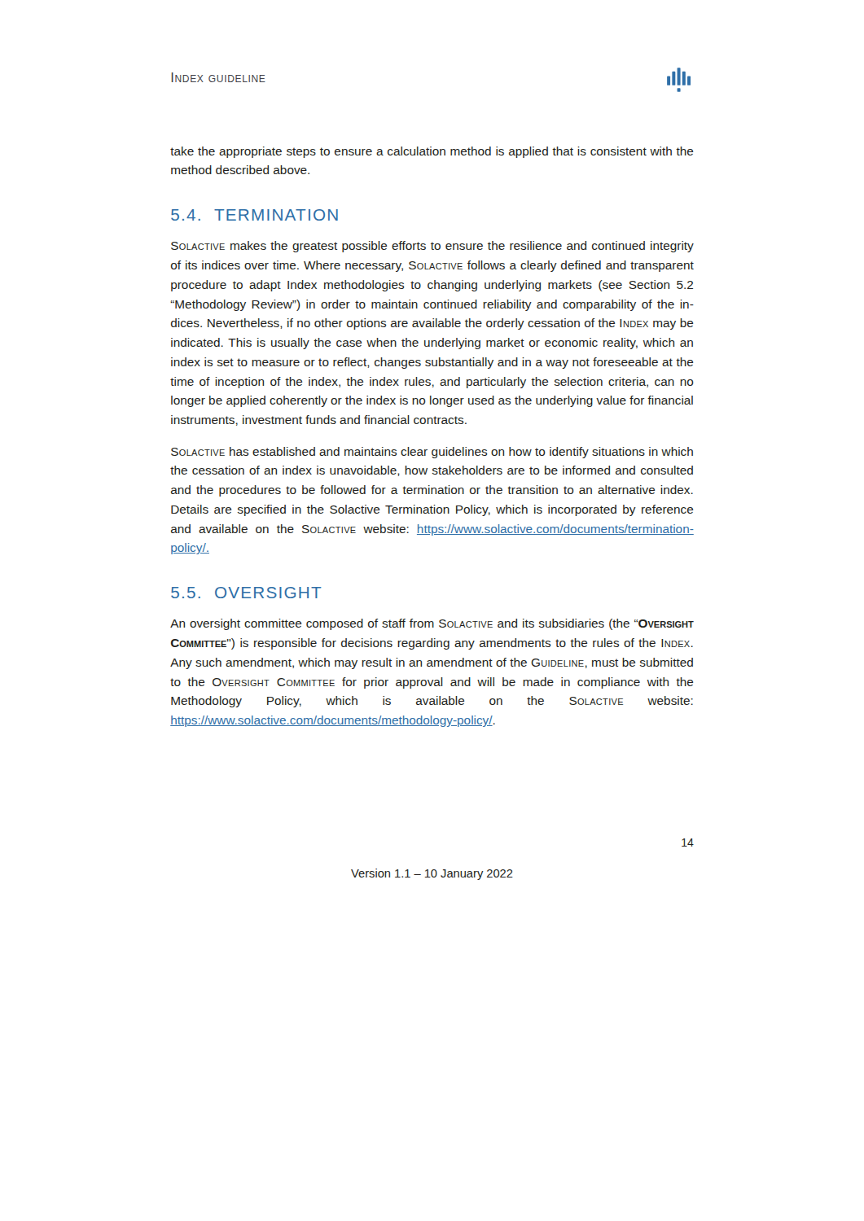Index Guideline
take the appropriate steps to ensure a calculation method is applied that is consistent with the method described above.
5.4. Termination
Solactive makes the greatest possible efforts to ensure the resilience and continued integrity of its indices over time. Where necessary, Solactive follows a clearly defined and transparent procedure to adapt Index methodologies to changing underlying markets (see Section 5.2 “Methodology Review”) in order to maintain continued reliability and comparability of the indices. Nevertheless, if no other options are available the orderly cessation of the Index may be indicated. This is usually the case when the underlying market or economic reality, which an index is set to measure or to reflect, changes substantially and in a way not foreseeable at the time of inception of the index, the index rules, and particularly the selection criteria, can no longer be applied coherently or the index is no longer used as the underlying value for financial instruments, investment funds and financial contracts.
Solactive has established and maintains clear guidelines on how to identify situations in which the cessation of an index is unavoidable, how stakeholders are to be informed and consulted and the procedures to be followed for a termination or the transition to an alternative index. Details are specified in the Solactive Termination Policy, which is incorporated by reference and available on the Solactive website: https://www.solactive.com/documents/termination-policy/.
5.5. Oversight
An oversight committee composed of staff from Solactive and its subsidiaries (the “Oversight Committee") is responsible for decisions regarding any amendments to the rules of the Index. Any such amendment, which may result in an amendment of the Guideline, must be submitted to the Oversight Committee for prior approval and will be made in compliance with the Methodology Policy, which is available on the Solactive website: https://www.solactive.com/documents/methodology-policy/.
14
Version 1.1 – 10 January 2022